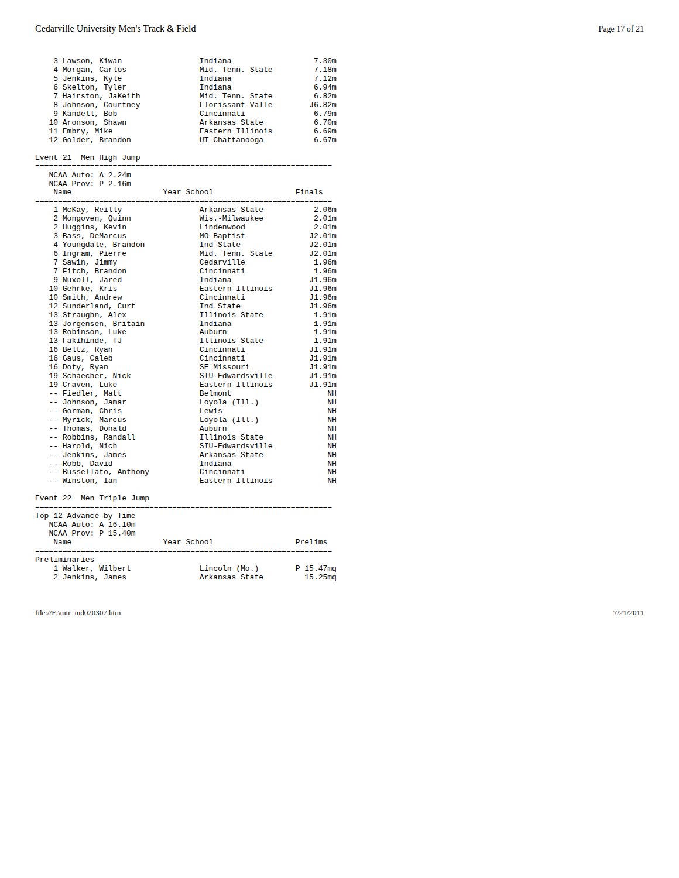Cedarville University Men's Track & Field Page 17 of 21
    3 Lawson, Kiwan                 Indiana                  7.30m
    4 Morgan, Carlos                Mid. Tenn. State         7.18m
    5 Jenkins, Kyle                 Indiana                  7.12m
    6 Skelton, Tyler                Indiana                  6.94m
    7 Hairston, JaKeith             Mid. Tenn. State         6.82m
    8 Johnson, Courtney             Florissant Valle        J6.82m
    9 Kandell, Bob                  Cincinnati               6.79m
   10 Aronson, Shawn                Arkansas State           6.70m
   11 Embry, Mike                   Eastern Illinois         6.69m
   12 Golder, Brandon               UT-Chattanooga           6.67m

Event 21  Men High Jump
=================================================================
   NCAA Auto: A 2.24m
   NCAA Prov: P 2.16m
    Name                    Year School                  Finals
=================================================================
    1 McKay, Reilly                 Arkansas State           2.06m
    2 Mongoven, Quinn               Wis.-Milwaukee           2.01m
    2 Huggins, Kevin                Lindenwood               2.01m
    3 Bass, DeMarcus                MO Baptist              J2.01m
    4 Youngdale, Brandon            Ind State               J2.01m
    6 Ingram, Pierre                Mid. Tenn. State        J2.01m
    7 Sawin, Jimmy                  Cedarville               1.96m
    7 Fitch, Brandon                Cincinnati               1.96m
    9 Nuxoll, Jared                 Indiana                 J1.96m
   10 Gehrke, Kris                  Eastern Illinois        J1.96m
   10 Smith, Andrew                 Cincinnati              J1.96m
   12 Sunderland, Curt              Ind State               J1.96m
   13 Straughn, Alex                Illinois State           1.91m
   13 Jorgensen, Britain            Indiana                  1.91m
   13 Robinson, Luke                Auburn                   1.91m
   13 Fakihinde, TJ                 Illinois State           1.91m
   16 Beltz, Ryan                   Cincinnati              J1.91m
   16 Gaus, Caleb                   Cincinnati              J1.91m
   16 Doty, Ryan                    SE Missouri             J1.91m
   19 Schaecher, Nick               SIU-Edwardsville        J1.91m
   19 Craven, Luke                  Eastern Illinois        J1.91m
   -- Fiedler, Matt                 Belmont                     NH
   -- Johnson, Jamar                Loyola (Ill.)               NH
   -- Gorman, Chris                 Lewis                       NH
   -- Myrick, Marcus                Loyola (Ill.)               NH
   -- Thomas, Donald                Auburn                      NH
   -- Robbins, Randall              Illinois State              NH
   -- Harold, Nich                  SIU-Edwardsville            NH
   -- Jenkins, James                Arkansas State              NH
   -- Robb, David                   Indiana                     NH
   -- Bussellato, Anthony           Cincinnati                  NH
   -- Winston, Ian                  Eastern Illinois            NH

Event 22  Men Triple Jump
=================================================================
Top 12 Advance by Time
   NCAA Auto: A 16.10m
   NCAA Prov: P 15.40m
    Name                    Year School                  Prelims
=================================================================
Preliminaries
    1 Walker, Wilbert               Lincoln (Mo.)        P 15.47mq
    2 Jenkins, James                Arkansas State         15.25mq
file://F:\mtr_ind020307.htm 7/21/2011